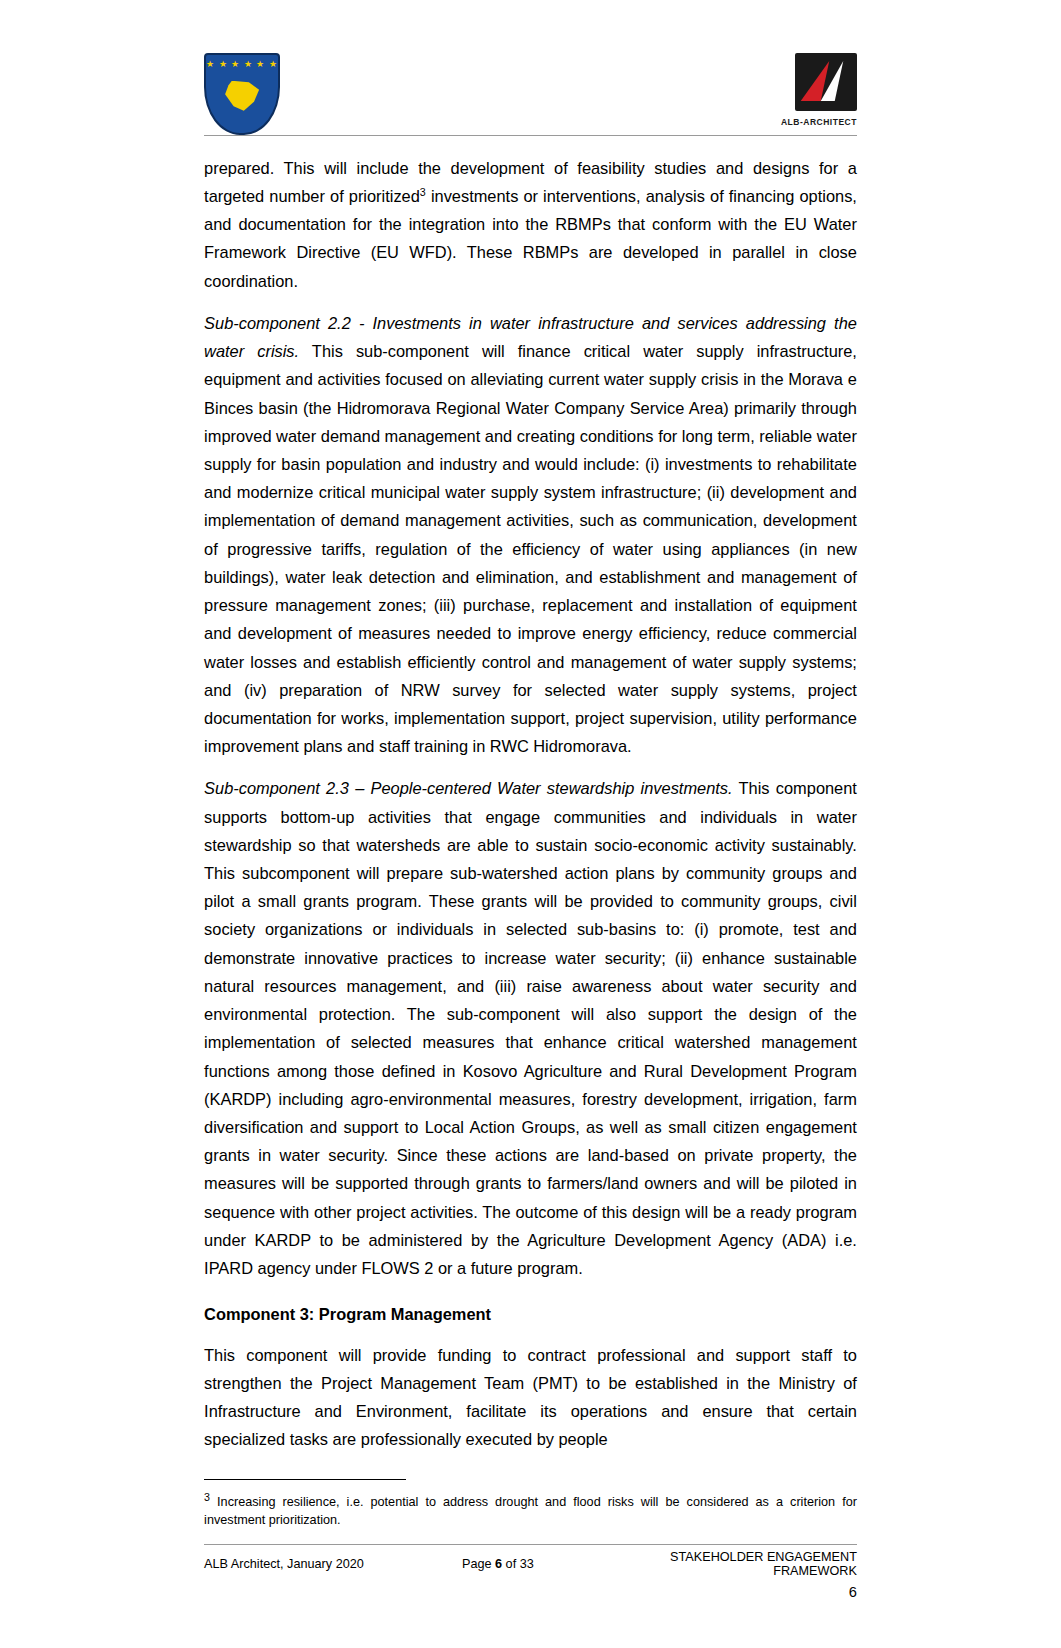★ ★ ★ ★ ★ ★
ALB-ARCHITECT
prepared. This will include the development of feasibility studies and designs for a targeted number of prioritized3 investments or interventions, analysis of financing options, and documentation for the integration into the RBMPs that conform with the EU Water Framework Directive (EU WFD). These RBMPs are developed in parallel in close coordination.
Sub-component 2.2 - Investments in water infrastructure and services addressing the water crisis. This sub-component will finance critical water supply infrastructure, equipment and activities focused on alleviating current water supply crisis in the Morava e Binces basin (the Hidromorava Regional Water Company Service Area) primarily through improved water demand management and creating conditions for long term, reliable water supply for basin population and industry and would include: (i) investments to rehabilitate and modernize critical municipal water supply system infrastructure; (ii) development and implementation of demand management activities, such as communication, development of progressive tariffs, regulation of the efficiency of water using appliances (in new buildings), water leak detection and elimination, and establishment and management of pressure management zones; (iii) purchase, replacement and installation of equipment and development of measures needed to improve energy efficiency, reduce commercial water losses and establish efficiently control and management of water supply systems; and (iv) preparation of NRW survey for selected water supply systems, project documentation for works, implementation support, project supervision, utility performance improvement plans and staff training in RWC Hidromorava.
Sub-component 2.3 – People-centered Water stewardship investments. This component supports bottom-up activities that engage communities and individuals in water stewardship so that watersheds are able to sustain socio-economic activity sustainably. This subcomponent will prepare sub-watershed action plans by community groups and pilot a small grants program. These grants will be provided to community groups, civil society organizations or individuals in selected sub-basins to: (i) promote, test and demonstrate innovative practices to increase water security; (ii) enhance sustainable natural resources management, and (iii) raise awareness about water security and environmental protection. The sub-component will also support the design of the implementation of selected measures that enhance critical watershed management functions among those defined in Kosovo Agriculture and Rural Development Program (KARDP) including agro-environmental measures, forestry development, irrigation, farm diversification and support to Local Action Groups, as well as small citizen engagement grants in water security. Since these actions are land-based on private property, the measures will be supported through grants to farmers/land owners and will be piloted in sequence with other project activities. The outcome of this design will be a ready program under KARDP to be administered by the Agriculture Development Agency (ADA) i.e. IPARD agency under FLOWS 2 or a future program.
Component 3: Program Management
This component will provide funding to contract professional and support staff to strengthen the Project Management Team (PMT) to be established in the Ministry of Infrastructure and Environment, facilitate its operations and ensure that certain specialized tasks are professionally executed by people
3 Increasing resilience, i.e. potential to address drought and flood risks will be considered as a criterion for investment prioritization.
ALB Architect, January 2020
Page 6 of 33
STAKEHOLDER ENGAGEMENT FRAMEWORK
6